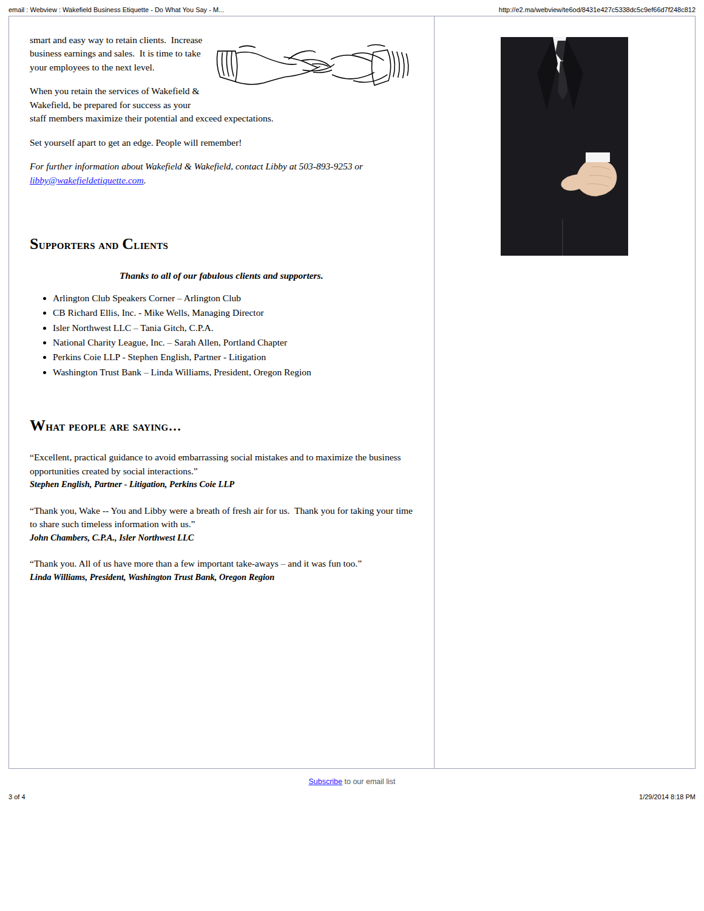email : Webview : Wakefield Business Etiquette - Do What You Say - M...
http://e2.ma/webview/te6od/8431e427c5338dc5c9ef66d7f248c812
smart and easy way to retain clients. Increase business earnings and sales. It is time to take your employees to the next level.
When you retain the services of Wakefield & Wakefield, be prepared for success as your staff members maximize their potential and exceed expectations.
Set yourself apart to get an edge. People will remember!
For further information about Wakefield & Wakefield, contact Libby at 503-893-9253 or libby@wakefieldetiquette.com.
Supporters and Clients
Thanks to all of our fabulous clients and supporters.
Arlington Club Speakers Corner – Arlington Club
CB Richard Ellis, Inc. - Mike Wells, Managing Director
Isler Northwest LLC – Tania Gitch, C.P.A.
National Charity League, Inc. – Sarah Allen, Portland Chapter
Perkins Coie LLP - Stephen English, Partner - Litigation
Washington Trust Bank – Linda Williams, President, Oregon Region
What people are saying…
“Excellent, practical guidance to avoid embarrassing social mistakes and to maximize the business opportunities created by social interactions.”
Stephen English, Partner - Litigation, Perkins Coie LLP
“Thank you, Wake -- You and Libby were a breath of fresh air for us. Thank you for taking your time to share such timeless information with us.”
John Chambers, C.P.A., Isler Northwest LLC
“Thank you. All of us have more than a few important take-aways – and it was fun too.”
Linda Williams, President, Washington Trust Bank, Oregon Region
Subscribe to our email list
3 of 4
1/29/2014 8:18 PM